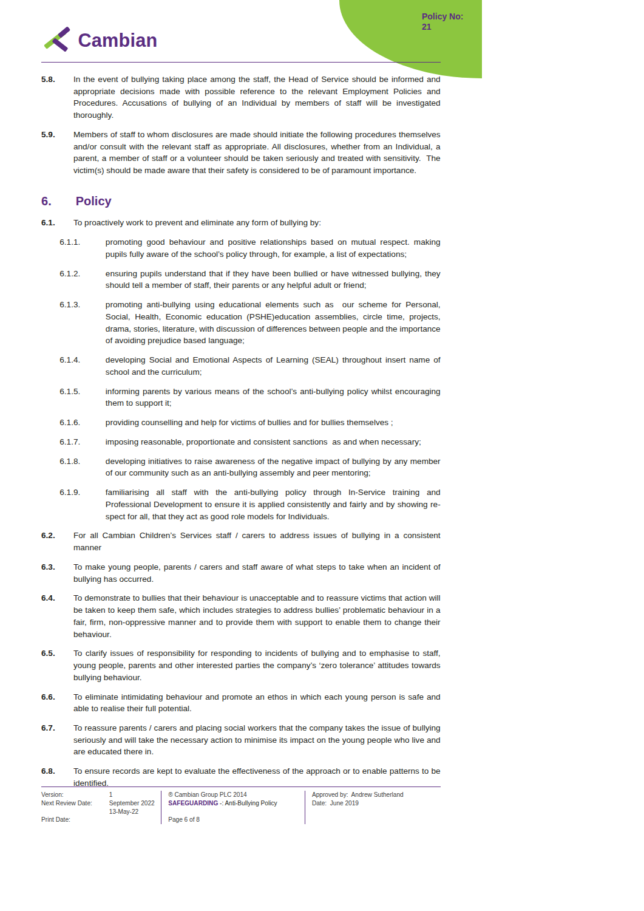Policy No:
21
Cambian
5.8.
In the event of bullying taking place among the staff, the Head of Service should be informed and appropriate decisions made with possible reference to the relevant Employment Policies and Procedures. Accusations of bullying of an Individual by members of staff will be investigated thoroughly.
5.9.
Members of staff to whom disclosures are made should initiate the following procedures themselves and/or consult with the relevant staff as appropriate. All disclosures, whether from an Individual, a parent, a member of staff or a volunteer should be taken seriously and treated with sensitivity. The victim(s) should be made aware that their safety is considered to be of paramount importance.
6. Policy
6.1.
To proactively work to prevent and eliminate any form of bullying by:
6.1.1.
promoting good behaviour and positive relationships based on mutual respect. making pupils fully aware of the school’s policy through, for example, a list of expectations;
6.1.2.
ensuring pupils understand that if they have been bullied or have witnessed bullying, they should tell a member of staff, their parents or any helpful adult or friend;
6.1.3.
promoting anti-bullying using educational elements such as our scheme for Personal, Social, Health, Economic education (PSHE)education assemblies, circle time, projects, drama, stories, literature, with discussion of differences between people and the importance of avoiding prejudice based language;
6.1.4.
developing Social and Emotional Aspects of Learning (SEAL) throughout insert name of school and the curriculum;
6.1.5.
informing parents by various means of the school’s anti-bullying policy whilst encouraging them to support it;
6.1.6.
providing counselling and help for victims of bullies and for bullies themselves ;
6.1.7.
imposing reasonable, proportionate and consistent sanctions as and when necessary;
6.1.8.
developing initiatives to raise awareness of the negative impact of bullying by any member of our community such as an anti-bullying assembly and peer mentoring;
6.1.9.
familiarising all staff with the anti-bullying policy through In-Service training and Professional Development to ensure it is applied consistently and fairly and by showing respect for all, that they act as good role models for Individuals.
6.2.
For all Cambian Children’s Services staff / carers to address issues of bullying in a consistent manner
6.3.
To make young people, parents / carers and staff aware of what steps to take when an incident of bullying has occurred.
6.4.
To demonstrate to bullies that their behaviour is unacceptable and to reassure victims that action will be taken to keep them safe, which includes strategies to address bullies’ problematic behaviour in a fair, firm, non-oppressive manner and to provide them with support to enable them to change their behaviour.
6.5.
To clarify issues of responsibility for responding to incidents of bullying and to emphasise to staff, young people, parents and other interested parties the company’s ‘zero tolerance’ attitudes towards bullying behaviour.
6.6.
To eliminate intimidating behaviour and promote an ethos in which each young person is safe and able to realise their full potential.
6.7.
To reassure parents / carers and placing social workers that the company takes the issue of bullying seriously and will take the necessary action to minimise its impact on the young people who live and are educated there in.
6.8.
To ensure records are kept to evaluate the effectiveness of the approach or to enable patterns to be identified.
| Version: Next Review Date: Print Date: | 1 September 2022 13-May-22 | ® Cambian Group PLC 2014 SAFEGUARDING -: Anti-Bullying Policy Page 6 of 8 | Approved by: Andrew Sutherland Date: June 2019 |